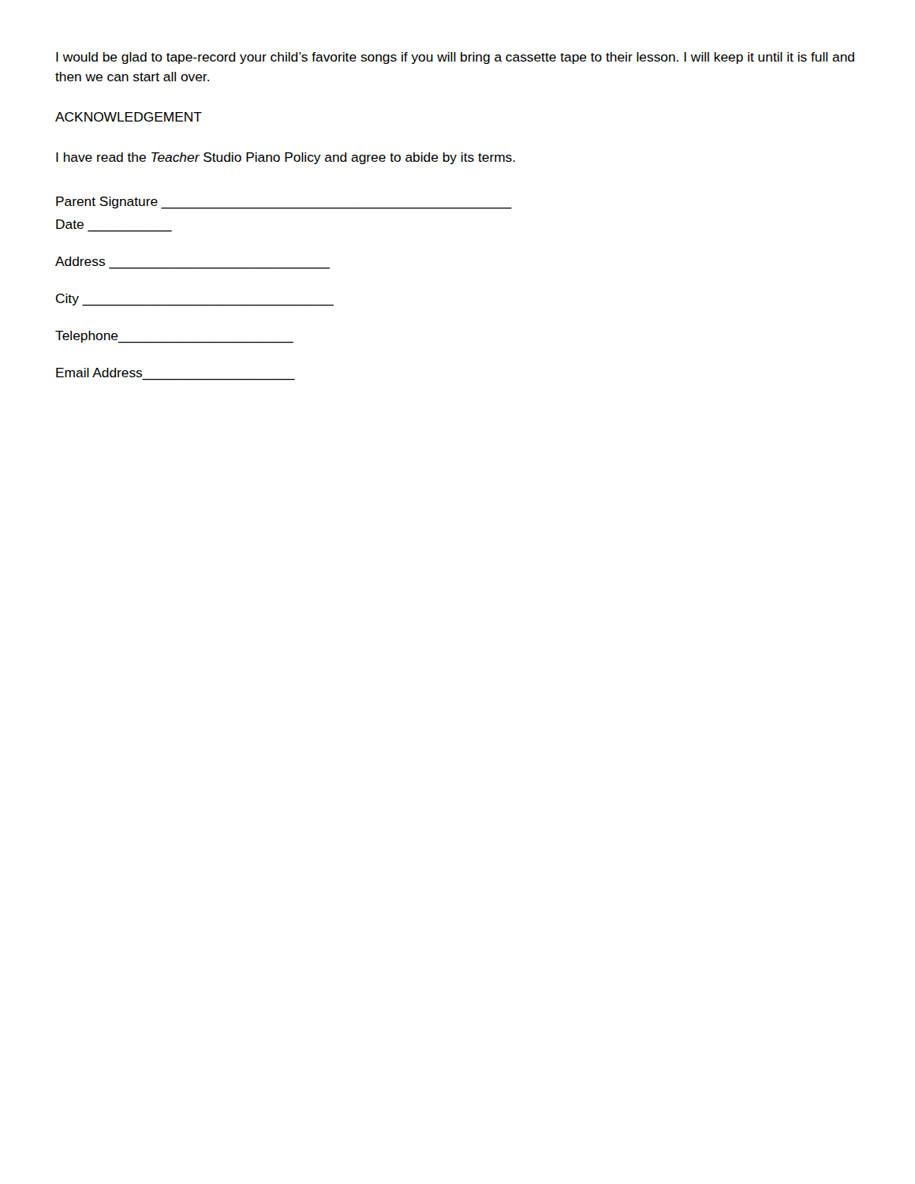I would be glad to tape-record your child’s favorite songs if you will bring a cassette tape to their lesson. I will keep it until it is full and then we can start all over.
ACKNOWLEDGEMENT
I have read the Teacher Studio Piano Policy and agree to abide by its terms.
Parent Signature ______________________________________________
Date ___________
Address _____________________________
City _________________________________
Telephone_______________________
Email Address____________________